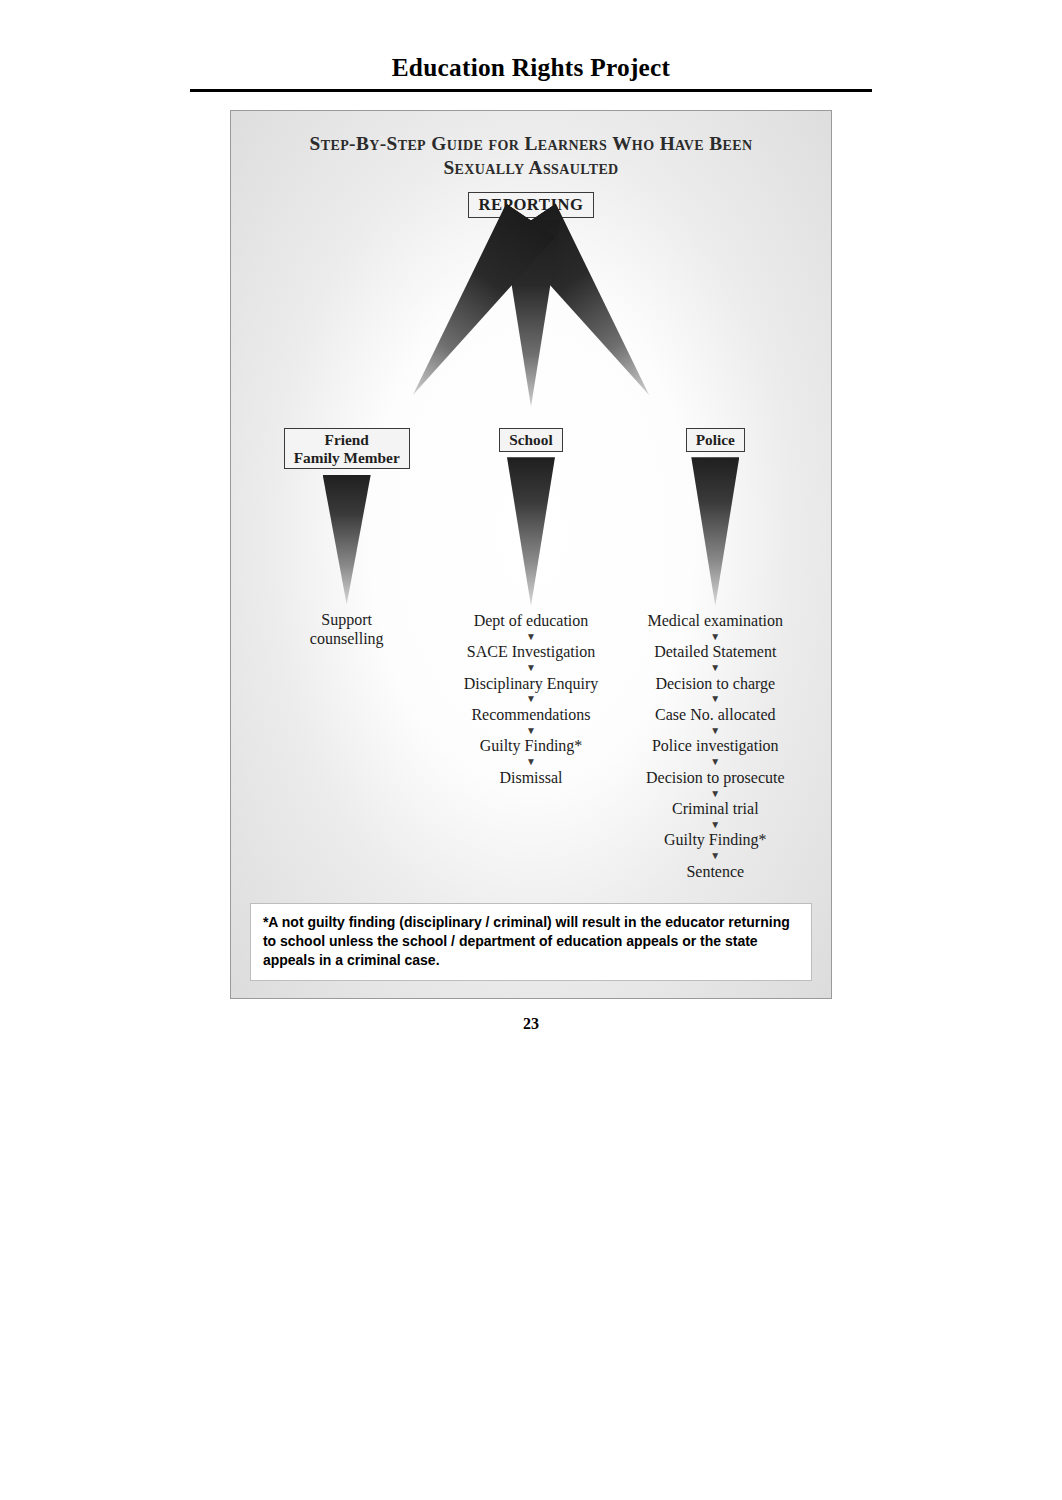Education Rights Project
Step-By-Step Guide for Learners Who Have Been
Sexually Assaulted
REPORTING
Friend
Family Member
Support
counselling
School
Dept of education
SACE Investigation
Disciplinary Enquiry
Recommendations
Guilty Finding*
Dismissal
Police
Medical examination
Detailed Statement
Decision to charge
Case No. allocated
Police investigation
Decision to prosecute
Criminal trial
Guilty Finding*
Sentence
*A not guilty finding (disciplinary / criminal) will result in the educator returning to school unless the school / department of education appeals or the state appeals in a criminal case.
23